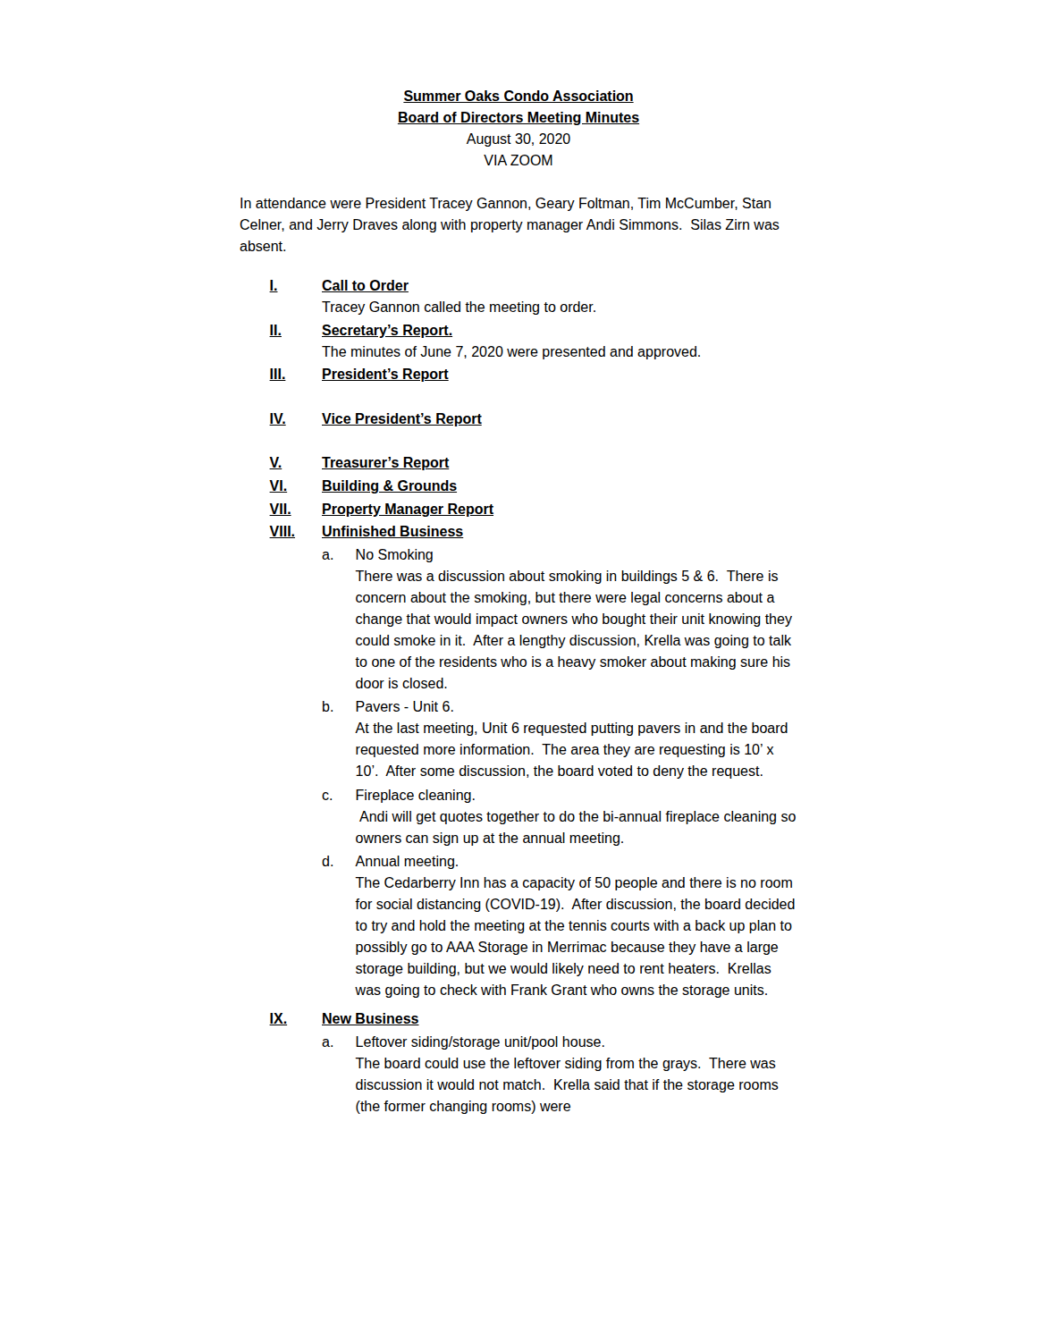Summer Oaks Condo Association
Board of Directors Meeting Minutes
August 30, 2020
VIA ZOOM
In attendance were President Tracey Gannon, Geary Foltman, Tim McCumber, Stan Celner, and Jerry Draves along with property manager Andi Simmons. Silas Zirn was absent.
I.
Call to Order
Tracey Gannon called the meeting to order.
II.
Secretary’s Report.
The minutes of June 7, 2020 were presented and approved.
III.
President’s Report
IV.
Vice President’s Report
V.
Treasurer’s Report
VI.
Building & Grounds
VII.
Property Manager Report
VIII.
Unfinished Business
a.
No Smoking
There was a discussion about smoking in buildings 5 & 6. There is concern about the smoking, but there were legal concerns about a change that would impact owners who bought their unit knowing they could smoke in it. After a lengthy discussion, Krella was going to talk to one of the residents who is a heavy smoker about making sure his door is closed.
b.
Pavers - Unit 6.
At the last meeting, Unit 6 requested putting pavers in and the board requested more information. The area they are requesting is 10’ x 10’. After some discussion, the board voted to deny the request.
c.
Fireplace cleaning.
Andi will get quotes together to do the bi-annual fireplace cleaning so owners can sign up at the annual meeting.
d.
Annual meeting.
The Cedarberry Inn has a capacity of 50 people and there is no room for social distancing (COVID-19). After discussion, the board decided to try and hold the meeting at the tennis courts with a back up plan to possibly go to AAA Storage in Merrimac because they have a large storage building, but we would likely need to rent heaters. Krellas was going to check with Frank Grant who owns the storage units.
IX.
New Business
a.
Leftover siding/storage unit/pool house.
The board could use the leftover siding from the grays. There was discussion it would not match. Krella said that if the storage rooms (the former changing rooms) were